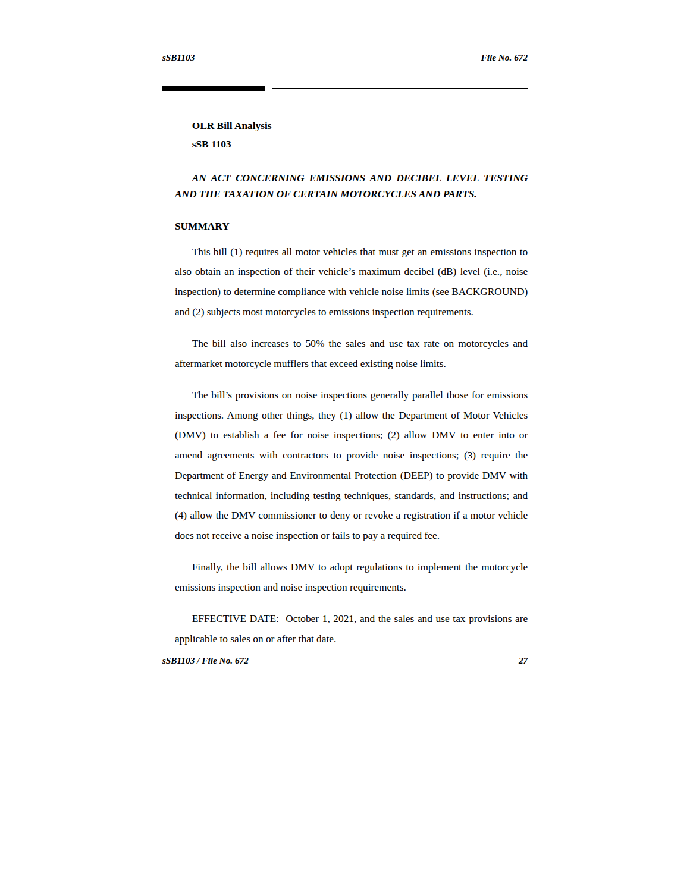sSB1103 File No. 672
OLR Bill Analysis
sSB 1103
An Act Concerning Emissions and Decibel Level Testing and the Taxation of Certain Motorcycles and Parts.
SUMMARY
This bill (1) requires all motor vehicles that must get an emissions inspection to also obtain an inspection of their vehicle’s maximum decibel (dB) level (i.e., noise inspection) to determine compliance with vehicle noise limits (see BACKGROUND) and (2) subjects most motorcycles to emissions inspection requirements.
The bill also increases to 50% the sales and use tax rate on motorcycles and aftermarket motorcycle mufflers that exceed existing noise limits.
The bill’s provisions on noise inspections generally parallel those for emissions inspections. Among other things, they (1) allow the Department of Motor Vehicles (DMV) to establish a fee for noise inspections; (2) allow DMV to enter into or amend agreements with contractors to provide noise inspections; (3) require the Department of Energy and Environmental Protection (DEEP) to provide DMV with technical information, including testing techniques, standards, and instructions; and (4) allow the DMV commissioner to deny or revoke a registration if a motor vehicle does not receive a noise inspection or fails to pay a required fee.
Finally, the bill allows DMV to adopt regulations to implement the motorcycle emissions inspection and noise inspection requirements.
EFFECTIVE DATE: October 1, 2021, and the sales and use tax provisions are applicable to sales on or after that date.
sSB1103 / File No. 672 27